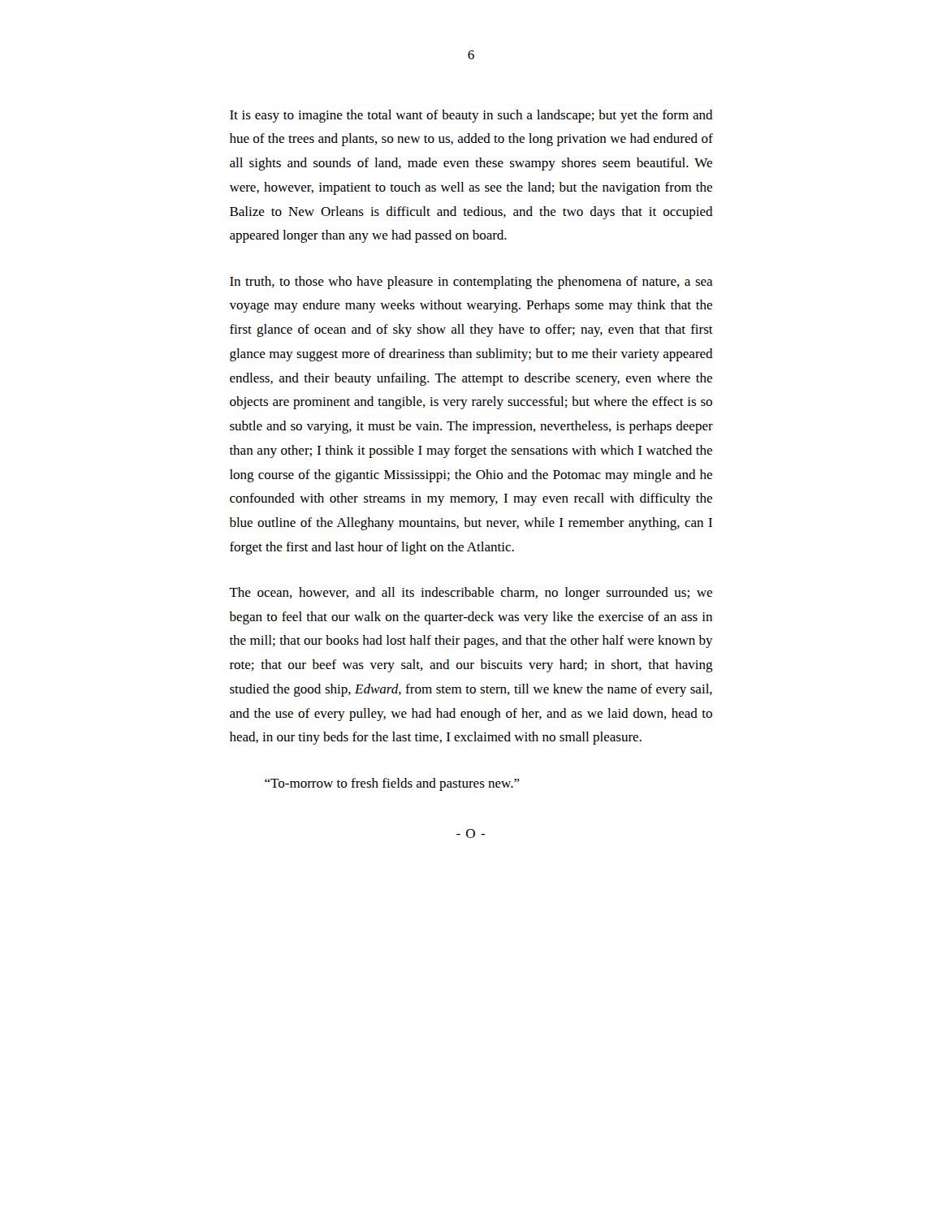6
It is easy to imagine the total want of beauty in such a landscape; but yet the form and hue of the trees and plants, so new to us, added to the long privation we had endured of all sights and sounds of land, made even these swampy shores seem beautiful. We were, however, impatient to touch as well as see the land; but the navigation from the Balize to New Orleans is difficult and tedious, and the two days that it occupied appeared longer than any we had passed on board.
In truth, to those who have pleasure in contemplating the phenomena of nature, a sea voyage may endure many weeks without wearying. Perhaps some may think that the first glance of ocean and of sky show all they have to offer; nay, even that that first glance may suggest more of dreariness than sublimity; but to me their variety appeared endless, and their beauty unfailing. The attempt to describe scenery, even where the objects are prominent and tangible, is very rarely successful; but where the effect is so subtle and so varying, it must be vain. The impression, nevertheless, is perhaps deeper than any other; I think it possible I may forget the sensations with which I watched the long course of the gigantic Mississippi; the Ohio and the Potomac may mingle and he confounded with other streams in my memory, I may even recall with difficulty the blue outline of the Alleghany mountains, but never, while I remember anything, can I forget the first and last hour of light on the Atlantic.
The ocean, however, and all its indescribable charm, no longer surrounded us; we began to feel that our walk on the quarter-deck was very like the exercise of an ass in the mill; that our books had lost half their pages, and that the other half were known by rote; that our beef was very salt, and our biscuits very hard; in short, that having studied the good ship, Edward, from stem to stern, till we knew the name of every sail, and the use of every pulley, we had had enough of her, and as we laid down, head to head, in our tiny beds for the last time, I exclaimed with no small pleasure.
“To-morrow to fresh fields and pastures new.”
- O -